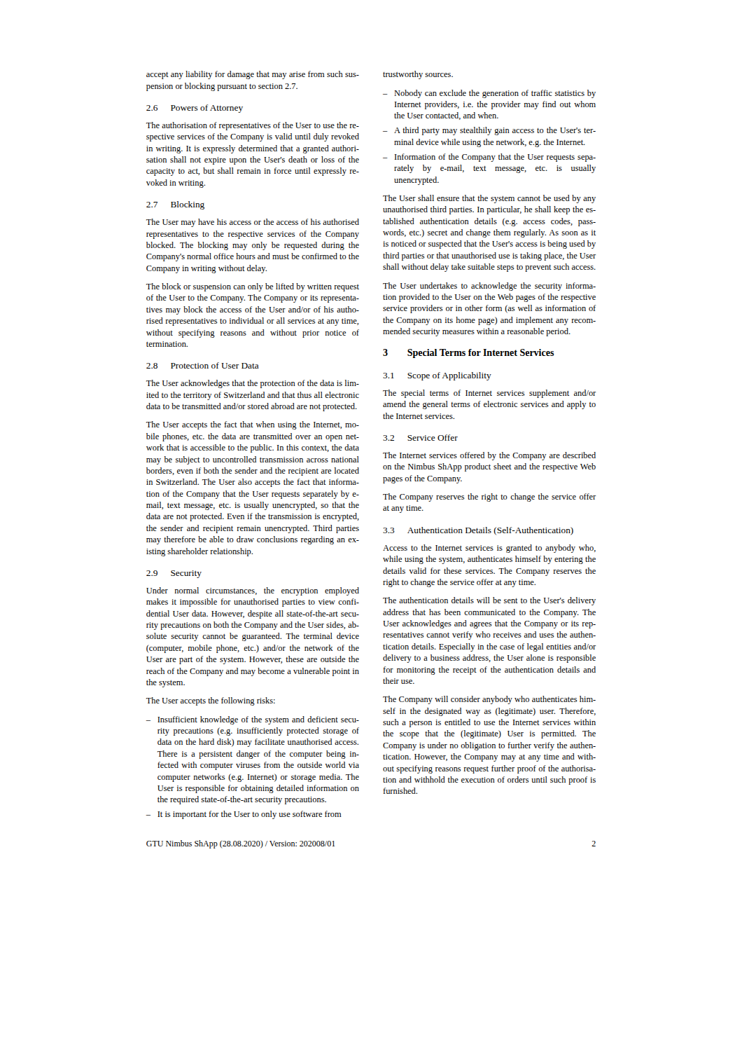accept any liability for damage that may arise from such suspension or blocking pursuant to section 2.7.
2.6 Powers of Attorney
The authorisation of representatives of the User to use the respective services of the Company is valid until duly revoked in writing. It is expressly determined that a granted authorisation shall not expire upon the User's death or loss of the capacity to act, but shall remain in force until expressly revoked in writing.
2.7 Blocking
The User may have his access or the access of his authorised representatives to the respective services of the Company blocked. The blocking may only be requested during the Company's normal office hours and must be confirmed to the Company in writing without delay.
The block or suspension can only be lifted by written request of the User to the Company. The Company or its representatives may block the access of the User and/or of his authorised representatives to individual or all services at any time, without specifying reasons and without prior notice of termination.
2.8 Protection of User Data
The User acknowledges that the protection of the data is limited to the territory of Switzerland and that thus all electronic data to be transmitted and/or stored abroad are not protected.
The User accepts the fact that when using the Internet, mobile phones, etc. the data are transmitted over an open network that is accessible to the public. In this context, the data may be subject to uncontrolled transmission across national borders, even if both the sender and the recipient are located in Switzerland. The User also accepts the fact that information of the Company that the User requests separately by e-mail, text message, etc. is usually unencrypted, so that the data are not protected. Even if the transmission is encrypted, the sender and recipient remain unencrypted. Third parties may therefore be able to draw conclusions regarding an existing shareholder relationship.
2.9 Security
Under normal circumstances, the encryption employed makes it impossible for unauthorised parties to view confidential User data. However, despite all state-of-the-art security precautions on both the Company and the User sides, absolute security cannot be guaranteed. The terminal device (computer, mobile phone, etc.) and/or the network of the User are part of the system. However, these are outside the reach of the Company and may become a vulnerable point in the system.
The User accepts the following risks:
Insufficient knowledge of the system and deficient security precautions (e.g. insufficiently protected storage of data on the hard disk) may facilitate unauthorised access. There is a persistent danger of the computer being infected with computer viruses from the outside world via computer networks (e.g. Internet) or storage media. The User is responsible for obtaining detailed information on the required state-of-the-art security precautions.
It is important for the User to only use software from
trustworthy sources.
Nobody can exclude the generation of traffic statistics by Internet providers, i.e. the provider may find out whom the User contacted, and when.
A third party may stealthily gain access to the User's terminal device while using the network, e.g. the Internet.
Information of the Company that the User requests separately by e-mail, text message, etc. is usually unencrypted.
The User shall ensure that the system cannot be used by any unauthorised third parties. In particular, he shall keep the established authentication details (e.g. access codes, passwords, etc.) secret and change them regularly. As soon as it is noticed or suspected that the User's access is being used by third parties or that unauthorised use is taking place, the User shall without delay take suitable steps to prevent such access.
The User undertakes to acknowledge the security information provided to the User on the Web pages of the respective service providers or in other form (as well as information of the Company on its home page) and implement any recommended security measures within a reasonable period.
3 Special Terms for Internet Services
3.1 Scope of Applicability
The special terms of Internet services supplement and/or amend the general terms of electronic services and apply to the Internet services.
3.2 Service Offer
The Internet services offered by the Company are described on the Nimbus ShApp product sheet and the respective Web pages of the Company.
The Company reserves the right to change the service offer at any time.
3.3 Authentication Details (Self-Authentication)
Access to the Internet services is granted to anybody who, while using the system, authenticates himself by entering the details valid for these services. The Company reserves the right to change the service offer at any time.
The authentication details will be sent to the User's delivery address that has been communicated to the Company. The User acknowledges and agrees that the Company or its representatives cannot verify who receives and uses the authentication details. Especially in the case of legal entities and/or delivery to a business address, the User alone is responsible for monitoring the receipt of the authentication details and their use.
The Company will consider anybody who authenticates himself in the designated way as (legitimate) user. Therefore, such a person is entitled to use the Internet services within the scope that the (legitimate) User is permitted. The Company is under no obligation to further verify the authentication. However, the Company may at any time and without specifying reasons request further proof of the authorisation and withhold the execution of orders until such proof is furnished.
GTU Nimbus ShApp (28.08.2020) / Version: 202008/01
2